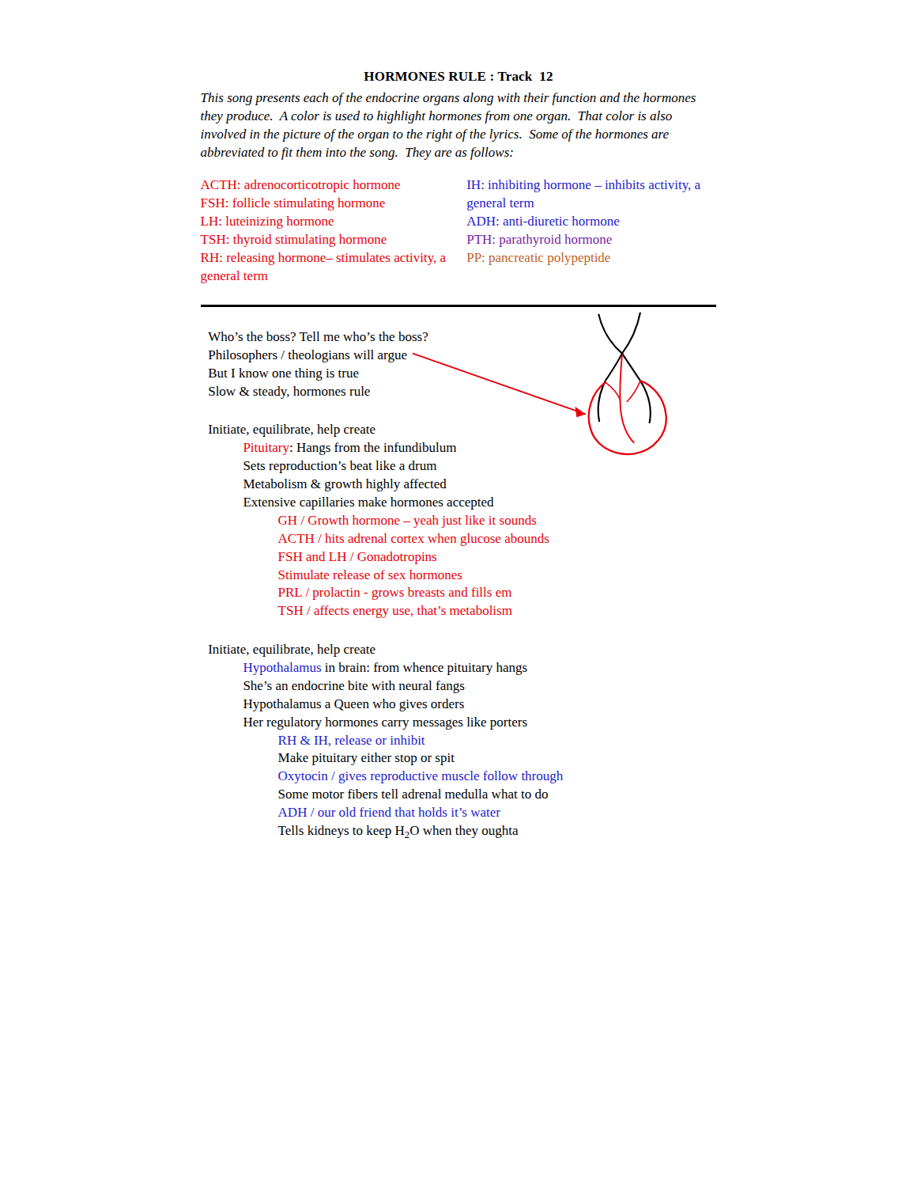HORMONES RULE : Track 12
This song presents each of the endocrine organs along with their function and the hormones they produce. A color is used to highlight hormones from one organ. That color is also involved in the picture of the organ to the right of the lyrics. Some of the hormones are abbreviated to fit them into the song. They are as follows:
ACTH: adrenocorticotropic hormone
FSH: follicle stimulating hormone
LH: luteinizing hormone
TSH: thyroid stimulating hormone
RH: releasing hormone– stimulates activity, a general term
IH: inhibiting hormone – inhibits activity, a general term
ADH: anti-diuretic hormone
PTH: parathyroid hormone
PP: pancreatic polypeptide
Who’s the boss? Tell me who’s the boss?
Philosophers / theologians will argue
But I know one thing is true
Slow & steady, hormones rule
Initiate, equilibrate, help create
Pituitary: Hangs from the infundibulum
Sets reproduction’s beat like a drum
Metabolism & growth highly affected
Extensive capillaries make hormones accepted
GH / Growth hormone – yeah just like it sounds
ACTH / hits adrenal cortex when glucose abounds
FSH and LH / Gonadotropins
Stimulate release of sex hormones
PRL / prolactin - grows breasts and fills em
TSH / affects energy use, that’s metabolism
Initiate, equilibrate, help create
Hypothalamus in brain: from whence pituitary hangs
She’s an endocrine bite with neural fangs
Hypothalamus a Queen who gives orders
Her regulatory hormones carry messages like porters
RH & IH, release or inhibit
Make pituitary either stop or spit
Oxytocin / gives reproductive muscle follow through
Some motor fibers tell adrenal medulla what to do
ADH / our old friend that holds it’s water
Tells kidneys to keep H2 O when they oughta